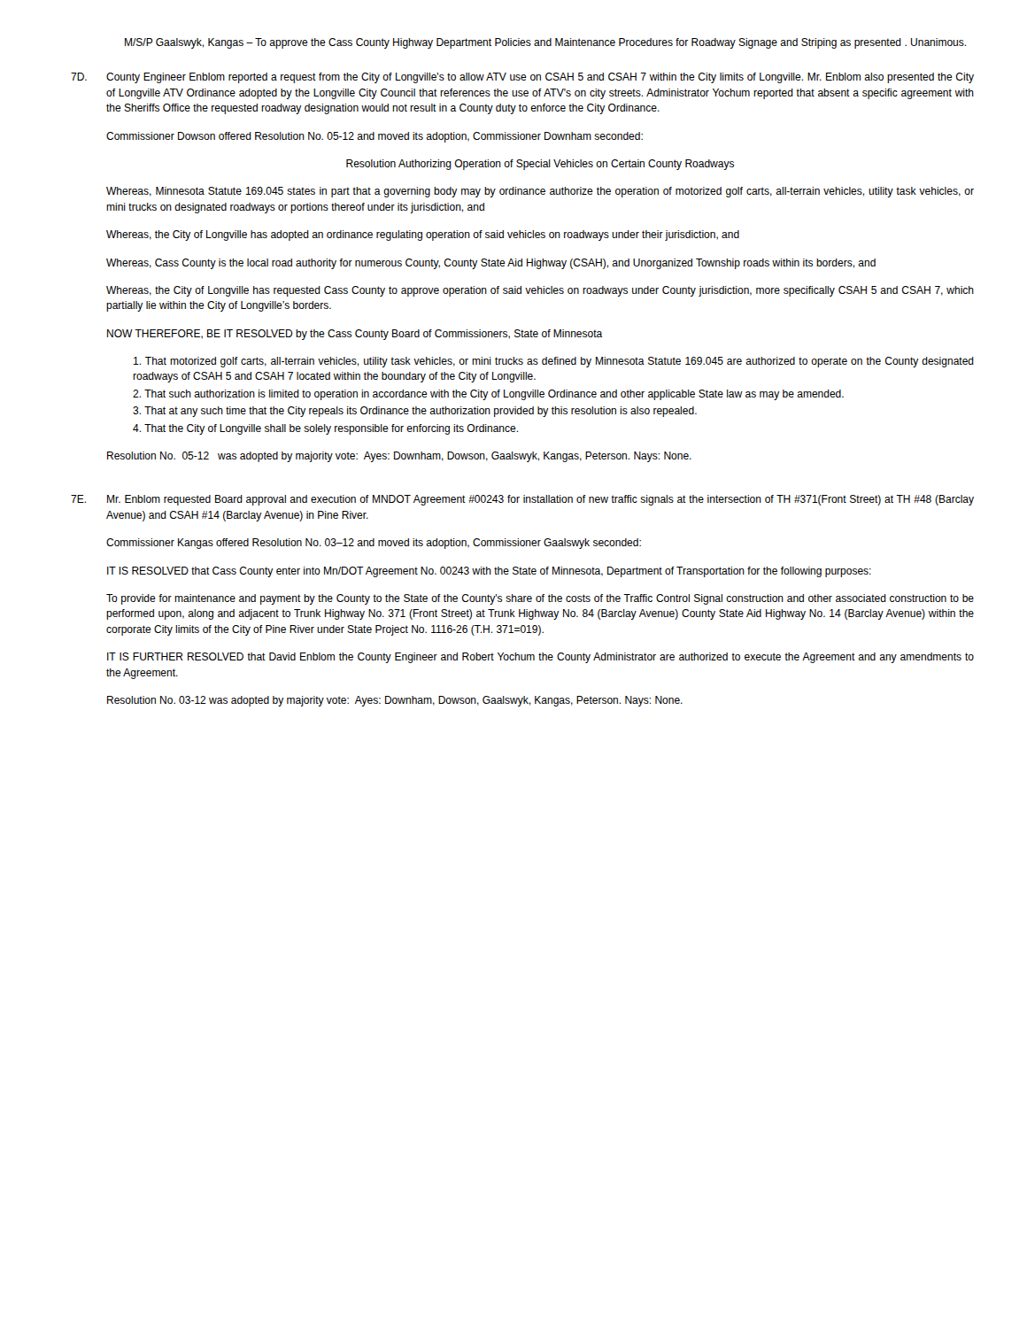M/S/P Gaalswyk, Kangas – To approve the Cass County Highway Department Policies and Maintenance Procedures for Roadway Signage and Striping as presented . Unanimous.
7D.
County Engineer Enblom reported a request from the City of Longville's to allow ATV use on CSAH 5 and CSAH 7 within the City limits of Longville. Mr. Enblom also presented the City of Longville ATV Ordinance adopted by the Longville City Council that references the use of ATV's on city streets. Administrator Yochum reported that absent a specific agreement with the Sheriffs Office the requested roadway designation would not result in a County duty to enforce the City Ordinance.
Commissioner Dowson offered Resolution No. 05-12 and moved its adoption, Commissioner Downham seconded:
Resolution Authorizing Operation of Special Vehicles on Certain County Roadways
Whereas, Minnesota Statute 169.045 states in part that a governing body may by ordinance authorize the operation of motorized golf carts, all-terrain vehicles, utility task vehicles, or mini trucks on designated roadways or portions thereof under its jurisdiction, and
Whereas, the City of Longville has adopted an ordinance regulating operation of said vehicles on roadways under their jurisdiction, and
Whereas, Cass County is the local road authority for numerous County, County State Aid Highway (CSAH), and Unorganized Township roads within its borders, and
Whereas, the City of Longville has requested Cass County to approve operation of said vehicles on roadways under County jurisdiction, more specifically CSAH 5 and CSAH 7, which partially lie within the City of Longville’s borders.
NOW THEREFORE, BE IT RESOLVED by the Cass County Board of Commissioners, State of Minnesota
1. That motorized golf carts, all-terrain vehicles, utility task vehicles, or mini trucks as defined by Minnesota Statute 169.045 are authorized to operate on the County designated roadways of CSAH 5 and CSAH 7 located within the boundary of the City of Longville.
2. That such authorization is limited to operation in accordance with the City of Longville Ordinance and other applicable State law as may be amended.
3. That at any such time that the City repeals its Ordinance the authorization provided by this resolution is also repealed.
4. That the City of Longville shall be solely responsible for enforcing its Ordinance.
Resolution No. 05-12 was adopted by majority vote: Ayes: Downham, Dowson, Gaalswyk, Kangas, Peterson. Nays: None.
7E.
Mr. Enblom requested Board approval and execution of MNDOT Agreement #00243 for installation of new traffic signals at the intersection of TH #371(Front Street) at TH #48 (Barclay Avenue) and CSAH #14 (Barclay Avenue) in Pine River.
Commissioner Kangas offered Resolution No. 03–12 and moved its adoption, Commissioner Gaalswyk seconded:
IT IS RESOLVED that Cass County enter into Mn/DOT Agreement No. 00243 with the State of Minnesota, Department of Transportation for the following purposes:
To provide for maintenance and payment by the County to the State of the County's share of the costs of the Traffic Control Signal construction and other associated construction to be performed upon, along and adjacent to Trunk Highway No. 371 (Front Street) at Trunk Highway No. 84 (Barclay Avenue) County State Aid Highway No. 14 (Barclay Avenue) within the corporate City limits of the City of Pine River under State Project No. 1116-26 (T.H. 371=019).
IT IS FURTHER RESOLVED that David Enblom the County Engineer and Robert Yochum the County Administrator are authorized to execute the Agreement and any amendments to the Agreement.
Resolution No. 03-12 was adopted by majority vote: Ayes: Downham, Dowson, Gaalswyk, Kangas, Peterson. Nays: None.